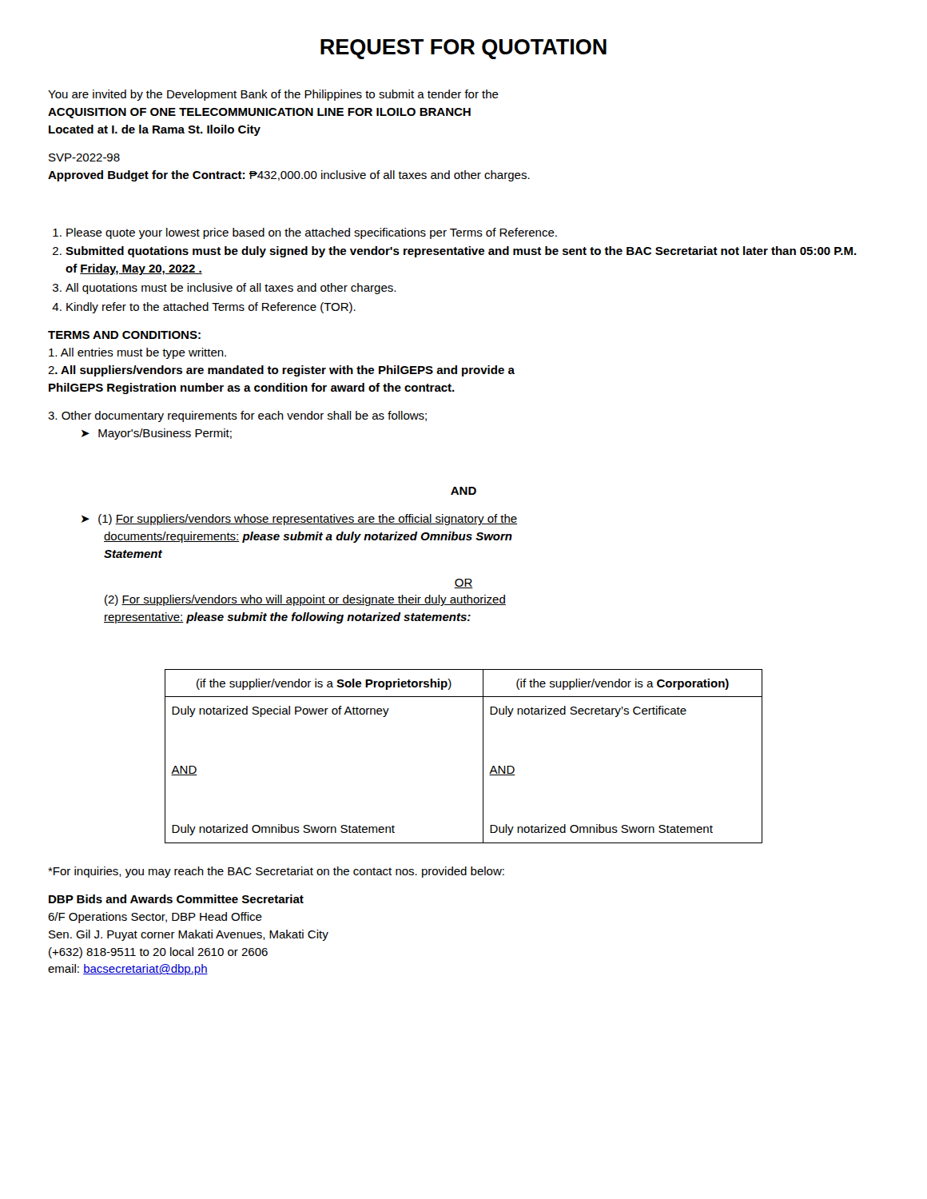REQUEST FOR QUOTATION
You are invited by the Development Bank of the Philippines to submit a tender for the
ACQUISITION OF ONE TELECOMMUNICATION LINE FOR ILOILO BRANCH
Located at I. de la Rama St. Iloilo City
SVP-2022-98
Approved Budget for the Contract: ₱432,000.00 inclusive of all taxes and other charges.
Please quote your lowest price based on the attached specifications per Terms of Reference.
Submitted quotations must be duly signed by the vendor's representative and must be sent to the BAC Secretariat not later than 05:00 P.M. of Friday, May 20, 2022 .
All quotations must be inclusive of all taxes and other charges.
Kindly refer to the attached Terms of Reference (TOR).
TERMS AND CONDITIONS:
1. All entries must be type written.
2. All suppliers/vendors are mandated to register with the PhilGEPS and provide a
PhilGEPS Registration number as a condition for award of the contract.
3. Other documentary requirements for each vendor shall be as follows;
➤ Mayor's/Business Permit;
AND
➤ (1) For suppliers/vendors whose representatives are the official signatory of the
documents/requirements: please submit a duly notarized Omnibus Sworn
Statement
OR
(2) For suppliers/vendors who will appoint or designate their duly authorized
representative: please submit the following notarized statements:
| (if the supplier/vendor is a Sole Proprietorship ) | (if the supplier/vendor is a Corporation) |
| --- | --- |
| Duly notarized Special Power of Attorney AND Duly notarized Omnibus Sworn Statement | Duly notarized Secretary’s Certificate AND Duly notarized Omnibus Sworn Statement |
*For inquiries, you may reach the BAC Secretariat on the contact nos. provided below:
DBP Bids and Awards Committee Secretariat
6/F Operations Sector, DBP Head Office
Sen. Gil J. Puyat corner Makati Avenues, Makati City
(+632) 818-9511 to 20 local 2610 or 2606
email: bacsecretariat@dbp.ph